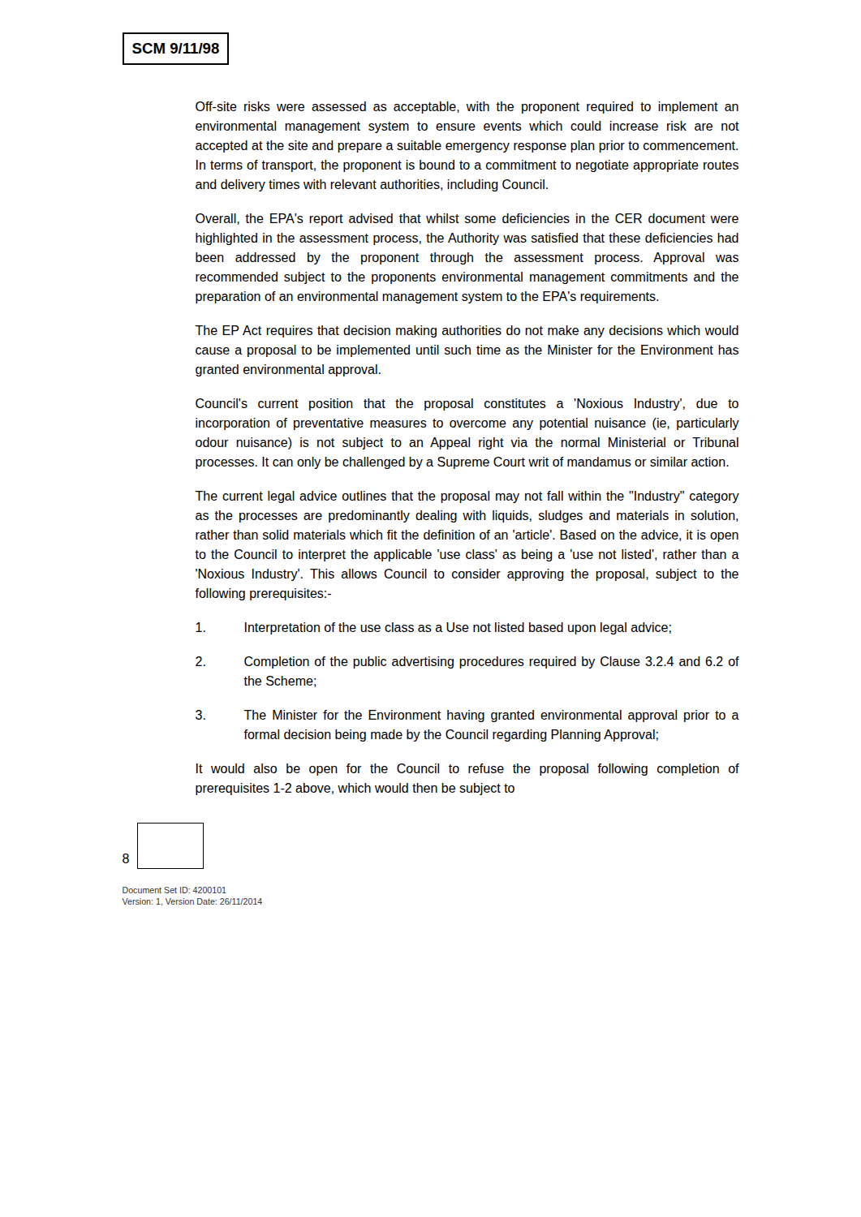SCM 9/11/98
Off-site risks were assessed as acceptable, with the proponent required to implement an environmental management system to ensure events which could increase risk are not accepted at the site and prepare a suitable emergency response plan prior to commencement. In terms of transport, the proponent is bound to a commitment to negotiate appropriate routes and delivery times with relevant authorities, including Council.
Overall, the EPA's report advised that whilst some deficiencies in the CER document were highlighted in the assessment process, the Authority was satisfied that these deficiencies had been addressed by the proponent through the assessment process. Approval was recommended subject to the proponents environmental management commitments and the preparation of an environmental management system to the EPA's requirements.
The EP Act requires that decision making authorities do not make any decisions which would cause a proposal to be implemented until such time as the Minister for the Environment has granted environmental approval.
Council's current position that the proposal constitutes a 'Noxious Industry', due to incorporation of preventative measures to overcome any potential nuisance (ie, particularly odour nuisance) is not subject to an Appeal right via the normal Ministerial or Tribunal processes. It can only be challenged by a Supreme Court writ of mandamus or similar action.
The current legal advice outlines that the proposal may not fall within the "Industry" category as the processes are predominantly dealing with liquids, sludges and materials in solution, rather than solid materials which fit the definition of an 'article'. Based on the advice, it is open to the Council to interpret the applicable 'use class' as being a 'use not listed', rather than a 'Noxious Industry'. This allows Council to consider approving the proposal, subject to the following prerequisites:-
Interpretation of the use class as a Use not listed based upon legal advice;
Completion of the public advertising procedures required by Clause 3.2.4 and 6.2 of the Scheme;
The Minister for the Environment having granted environmental approval prior to a formal decision being made by the Council regarding Planning Approval;
It would also be open for the Council to refuse the proposal following completion of prerequisites 1-2 above, which would then be subject to
8
Document Set ID: 4200101
Version: 1, Version Date: 26/11/2014